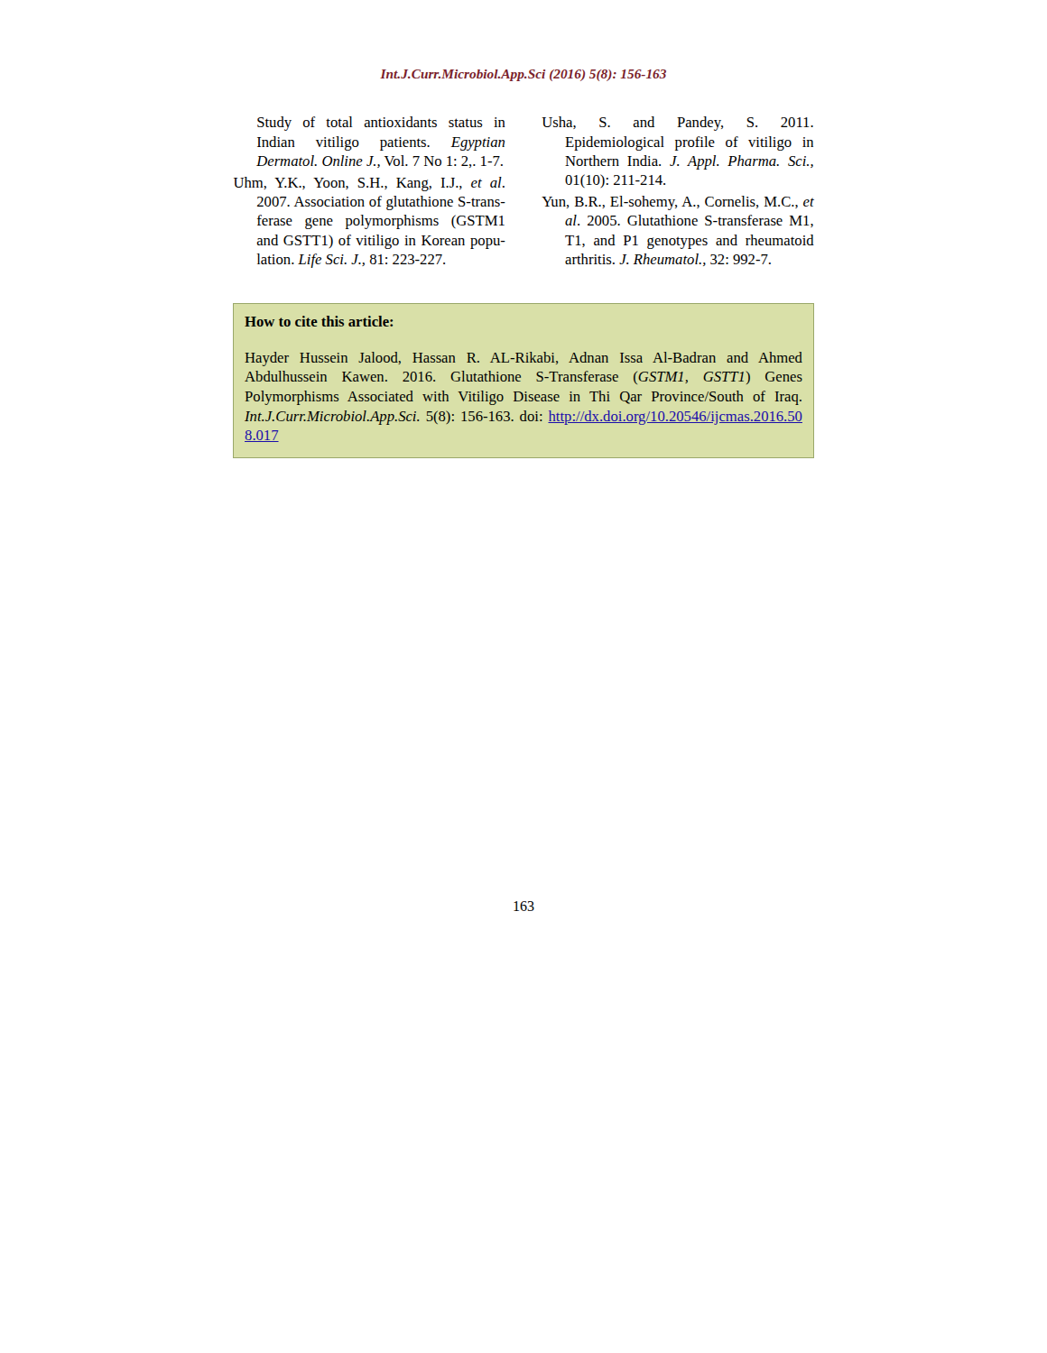Int.J.Curr.Microbiol.App.Sci (2016) 5(8): 156-163
Study of total antioxidants status in Indian vitiligo patients. Egyptian Dermatol. Online J., Vol. 7 No 1: 2,. 1-7.
Uhm, Y.K., Yoon, S.H., Kang, I.J., et al. 2007. Association of glutathione S-transferase gene polymorphisms (GSTM1 and GSTT1) of vitiligo in Korean population. Life Sci. J., 81: 223-227.
Usha, S. and Pandey, S. 2011. Epidemiological profile of vitiligo in Northern India. J. Appl. Pharma. Sci., 01(10): 211-214.
Yun, B.R., El-sohemy, A., Cornelis, M.C., et al. 2005. Glutathione S-transferase M1, T1, and P1 genotypes and rheumatoid arthritis. J. Rheumatol., 32: 992-7.
How to cite this article:
Hayder Hussein Jalood, Hassan R. AL-Rikabi, Adnan Issa Al-Badran and Ahmed Abdulhussein Kawen. 2016. Glutathione S-Transferase (GSTM1, GSTT1) Genes Polymorphisms Associated with Vitiligo Disease in Thi Qar Province/South of Iraq. Int.J.Curr.Microbiol.App.Sci. 5(8): 156-163. doi: http://dx.doi.org/10.20546/ijcmas.2016.508.017
163